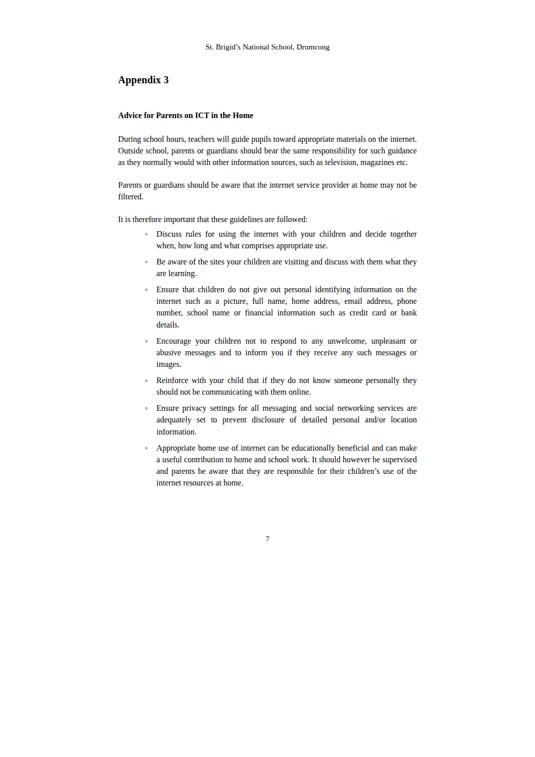St. Brigid’s National School, Drumcong
Appendix 3
Advice for Parents on ICT in the Home
During school hours, teachers will guide pupils toward appropriate materials on the internet. Outside school, parents or guardians should bear the same responsibility for such guidance as they normally would with other information sources, such as television, magazines etc.
Parents or guardians should be aware that the internet service provider at home may not be filtered.
It is therefore important that these guidelines are followed:
Discuss rules for using the internet with your children and decide together when, how long and what comprises appropriate use.
Be aware of the sites your children are visiting and discuss with them what they are learning.
Ensure that children do not give out personal identifying information on the internet such as a picture, full name, home address, email address, phone number, school name or financial information such as credit card or bank details.
Encourage your children not to respond to any unwelcome, unpleasant or abusive messages and to inform you if they receive any such messages or images.
Reinforce with your child that if they do not know someone personally they should not be communicating with them online.
Ensure privacy settings for all messaging and social networking services are adequately set to prevent disclosure of detailed personal and/or location information.
Appropriate home use of internet can be educationally beneficial and can make a useful contribution to home and school work. It should however be supervised and parents be aware that they are responsible for their children’s use of the internet resources at home.
7